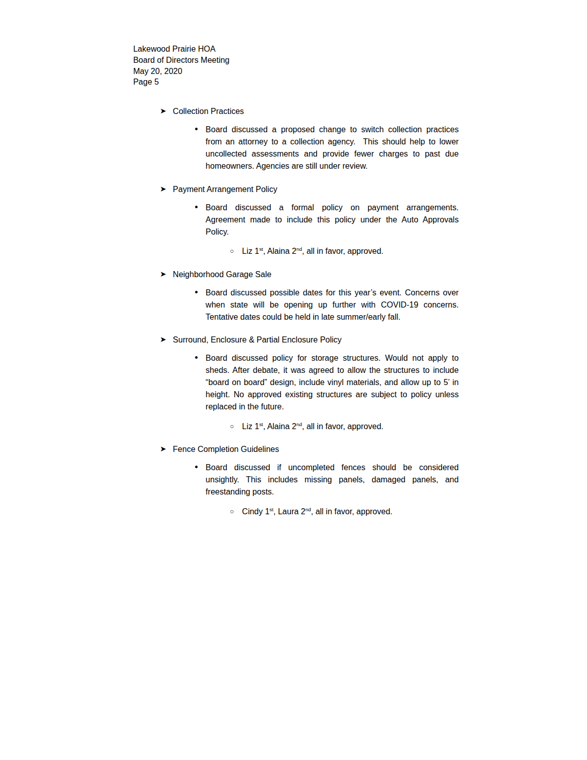Lakewood Prairie HOA
Board of Directors Meeting
May 20, 2020
Page 5
Collection Practices
Board discussed a proposed change to switch collection practices from an attorney to a collection agency. This should help to lower uncollected assessments and provide fewer charges to past due homeowners. Agencies are still under review.
Payment Arrangement Policy
Board discussed a formal policy on payment arrangements. Agreement made to include this policy under the Auto Approvals Policy.
Liz 1st, Alaina 2nd, all in favor, approved.
Neighborhood Garage Sale
Board discussed possible dates for this year’s event. Concerns over when state will be opening up further with COVID-19 concerns. Tentative dates could be held in late summer/early fall.
Surround, Enclosure & Partial Enclosure Policy
Board discussed policy for storage structures. Would not apply to sheds. After debate, it was agreed to allow the structures to include “board on board” design, include vinyl materials, and allow up to 5’ in height. No approved existing structures are subject to policy unless replaced in the future.
Liz 1st, Alaina 2nd, all in favor, approved.
Fence Completion Guidelines
Board discussed if uncompleted fences should be considered unsightly. This includes missing panels, damaged panels, and freestanding posts.
Cindy 1st, Laura 2nd, all in favor, approved.